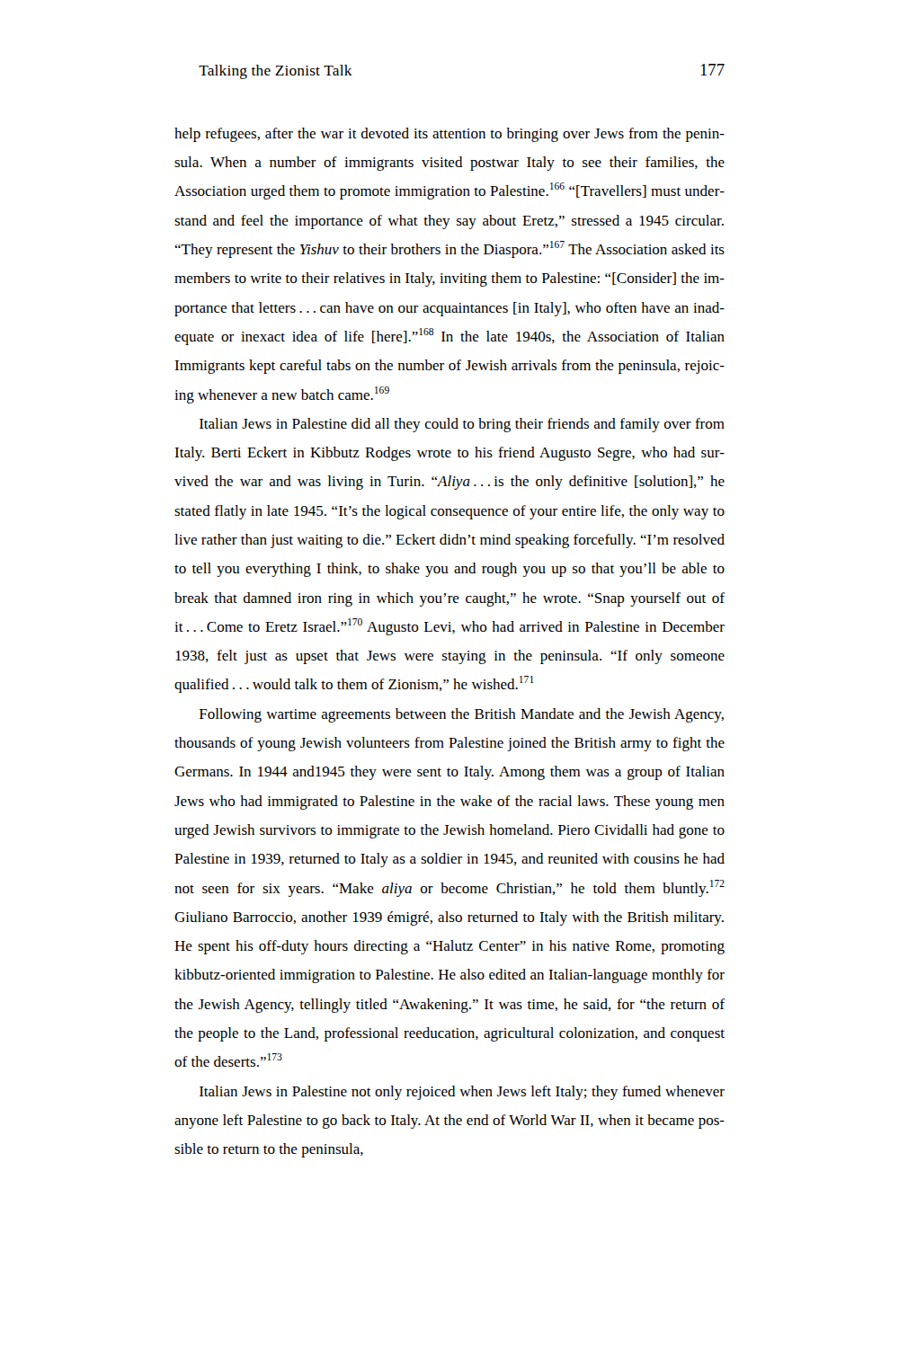Talking the Zionist Talk 177
help refugees, after the war it devoted its attention to bringing over Jews from the peninsula. When a number of immigrants visited postwar Italy to see their families, the Association urged them to promote immigration to Palestine.166 “[Travellers] must understand and feel the importance of what they say about Eretz,” stressed a 1945 circular. “They represent the Yishuv to their brothers in the Diaspora.”167 The Association asked its members to write to their relatives in Italy, inviting them to Palestine: “[Consider] the importance that letters . . . can have on our acquaintances [in Italy], who often have an inadequate or inexact idea of life [here].”168 In the late 1940s, the Association of Italian Immigrants kept careful tabs on the number of Jewish arrivals from the peninsula, rejoicing whenever a new batch came.169
Italian Jews in Palestine did all they could to bring their friends and family over from Italy. Berti Eckert in Kibbutz Rodges wrote to his friend Augusto Segre, who had survived the war and was living in Turin. “Aliya . . . is the only definitive [solution],” he stated flatly in late 1945. “It’s the logical consequence of your entire life, the only way to live rather than just waiting to die.” Eckert didn’t mind speaking forcefully. “I’m resolved to tell you everything I think, to shake you and rough you up so that you’ll be able to break that damned iron ring in which you’re caught,” he wrote. “Snap yourself out of it . . . Come to Eretz Israel.”170 Augusto Levi, who had arrived in Palestine in December 1938, felt just as upset that Jews were staying in the peninsula. “If only someone qualified . . . would talk to them of Zionism,” he wished.171
Following wartime agreements between the British Mandate and the Jewish Agency, thousands of young Jewish volunteers from Palestine joined the British army to fight the Germans. In 1944 and1945 they were sent to Italy. Among them was a group of Italian Jews who had immigrated to Palestine in the wake of the racial laws. These young men urged Jewish survivors to immigrate to the Jewish homeland. Piero Cividalli had gone to Palestine in 1939, returned to Italy as a soldier in 1945, and reunited with cousins he had not seen for six years. “Make aliya or become Christian,” he told them bluntly.172 Giuliano Barroccio, another 1939 émigré, also returned to Italy with the British military. He spent his off-duty hours directing a “Halutz Center” in his native Rome, promoting kibbutz-oriented immigration to Palestine. He also edited an Italian-language monthly for the Jewish Agency, tellingly titled “Awakening.” It was time, he said, for “the return of the people to the Land, professional reeducation, agricultural colonization, and conquest of the deserts.”173
Italian Jews in Palestine not only rejoiced when Jews left Italy; they fumed whenever anyone left Palestine to go back to Italy. At the end of World War II, when it became possible to return to the peninsula,